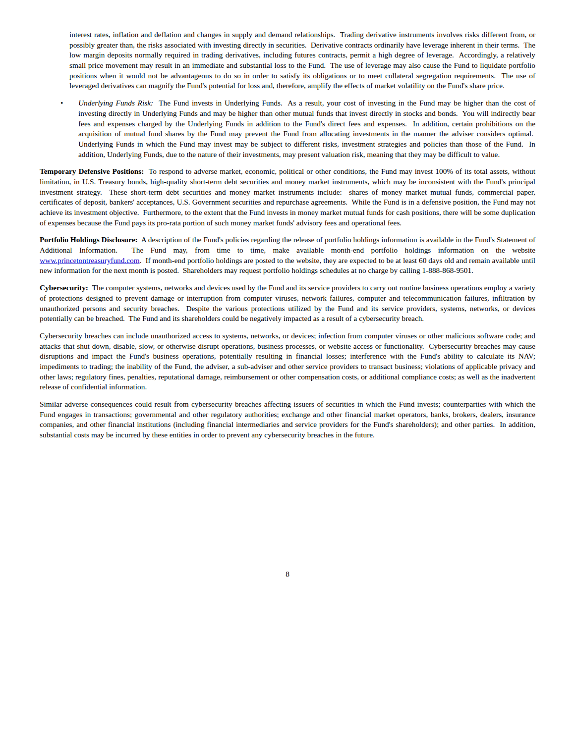interest rates, inflation and deflation and changes in supply and demand relationships. Trading derivative instruments involves risks different from, or possibly greater than, the risks associated with investing directly in securities. Derivative contracts ordinarily have leverage inherent in their terms. The low margin deposits normally required in trading derivatives, including futures contracts, permit a high degree of leverage. Accordingly, a relatively small price movement may result in an immediate and substantial loss to the Fund. The use of leverage may also cause the Fund to liquidate portfolio positions when it would not be advantageous to do so in order to satisfy its obligations or to meet collateral segregation requirements. The use of leveraged derivatives can magnify the Fund's potential for loss and, therefore, amplify the effects of market volatility on the Fund's share price.
Underlying Funds Risk: The Fund invests in Underlying Funds. As a result, your cost of investing in the Fund may be higher than the cost of investing directly in Underlying Funds and may be higher than other mutual funds that invest directly in stocks and bonds. You will indirectly bear fees and expenses charged by the Underlying Funds in addition to the Fund's direct fees and expenses. In addition, certain prohibitions on the acquisition of mutual fund shares by the Fund may prevent the Fund from allocating investments in the manner the adviser considers optimal. Underlying Funds in which the Fund may invest may be subject to different risks, investment strategies and policies than those of the Fund. In addition, Underlying Funds, due to the nature of their investments, may present valuation risk, meaning that they may be difficult to value.
Temporary Defensive Positions: To respond to adverse market, economic, political or other conditions, the Fund may invest 100% of its total assets, without limitation, in U.S. Treasury bonds, high-quality short-term debt securities and money market instruments, which may be inconsistent with the Fund's principal investment strategy. These short-term debt securities and money market instruments include: shares of money market mutual funds, commercial paper, certificates of deposit, bankers' acceptances, U.S. Government securities and repurchase agreements. While the Fund is in a defensive position, the Fund may not achieve its investment objective. Furthermore, to the extent that the Fund invests in money market mutual funds for cash positions, there will be some duplication of expenses because the Fund pays its pro-rata portion of such money market funds' advisory fees and operational fees.
Portfolio Holdings Disclosure: A description of the Fund's policies regarding the release of portfolio holdings information is available in the Fund's Statement of Additional Information. The Fund may, from time to time, make available month-end portfolio holdings information on the website www.princetontreasuryfund.com. If month-end portfolio holdings are posted to the website, they are expected to be at least 60 days old and remain available until new information for the next month is posted. Shareholders may request portfolio holdings schedules at no charge by calling 1-888-868-9501.
Cybersecurity: The computer systems, networks and devices used by the Fund and its service providers to carry out routine business operations employ a variety of protections designed to prevent damage or interruption from computer viruses, network failures, computer and telecommunication failures, infiltration by unauthorized persons and security breaches. Despite the various protections utilized by the Fund and its service providers, systems, networks, or devices potentially can be breached. The Fund and its shareholders could be negatively impacted as a result of a cybersecurity breach.
Cybersecurity breaches can include unauthorized access to systems, networks, or devices; infection from computer viruses or other malicious software code; and attacks that shut down, disable, slow, or otherwise disrupt operations, business processes, or website access or functionality. Cybersecurity breaches may cause disruptions and impact the Fund's business operations, potentially resulting in financial losses; interference with the Fund's ability to calculate its NAV; impediments to trading; the inability of the Fund, the adviser, a sub-adviser and other service providers to transact business; violations of applicable privacy and other laws; regulatory fines, penalties, reputational damage, reimbursement or other compensation costs, or additional compliance costs; as well as the inadvertent release of confidential information.
Similar adverse consequences could result from cybersecurity breaches affecting issuers of securities in which the Fund invests; counterparties with which the Fund engages in transactions; governmental and other regulatory authorities; exchange and other financial market operators, banks, brokers, dealers, insurance companies, and other financial institutions (including financial intermediaries and service providers for the Fund's shareholders); and other parties. In addition, substantial costs may be incurred by these entities in order to prevent any cybersecurity breaches in the future.
8